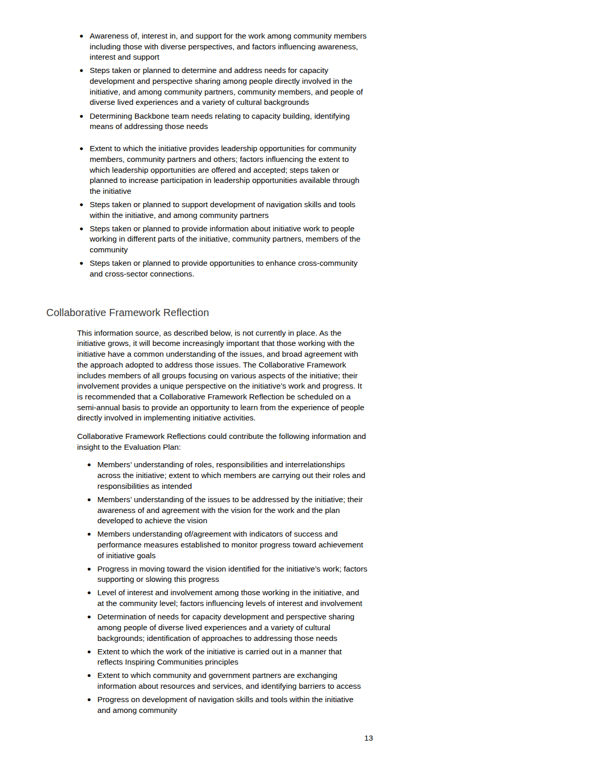Awareness of, interest in, and support for the work among community members including those with diverse perspectives, and factors influencing awareness, interest and support
Steps taken or planned to determine and address needs for capacity development and perspective sharing among people directly involved in the initiative, and among community partners, community members, and people of diverse lived experiences and a variety of cultural backgrounds
Determining Backbone team needs relating to capacity building, identifying means of addressing those needs
Extent to which the initiative provides leadership opportunities for community members, community partners and others; factors influencing the extent to which leadership opportunities are offered and accepted; steps taken or planned to increase participation in leadership opportunities available through the initiative
Steps taken or planned to support development of navigation skills and tools within the initiative, and among community partners
Steps taken or planned to provide information about initiative work to people working in different parts of the initiative, community partners, members of the community
Steps taken or planned to provide opportunities to enhance cross-community and cross-sector connections.
Collaborative Framework Reflection
This information source, as described below, is not currently in place. As the initiative grows, it will become increasingly important that those working with the initiative have a common understanding of the issues, and broad agreement with the approach adopted to address those issues. The Collaborative Framework includes members of all groups focusing on various aspects of the initiative; their involvement provides a unique perspective on the initiative’s work and progress. It is recommended that a Collaborative Framework Reflection be scheduled on a semi-annual basis to provide an opportunity to learn from the experience of people directly involved in implementing initiative activities.
Collaborative Framework Reflections could contribute the following information and insight to the Evaluation Plan:
Members’ understanding of roles, responsibilities and interrelationships across the initiative; extent to which members are carrying out their roles and responsibilities as intended
Members’ understanding of the issues to be addressed by the initiative; their awareness of and agreement with the vision for the work and the plan developed to achieve the vision
Members understanding of/agreement with indicators of success and performance measures established to monitor progress toward achievement of initiative goals
Progress in moving toward the vision identified for the initiative’s work; factors supporting or slowing this progress
Level of interest and involvement among those working in the initiative, and at the community level; factors influencing levels of interest and involvement
Determination of needs for capacity development and perspective sharing among people of diverse lived experiences and a variety of cultural backgrounds; identification of approaches to addressing those needs
Extent to which the work of the initiative is carried out in a manner that reflects Inspiring Communities principles
Extent to which community and government partners are exchanging information about resources and services, and identifying barriers to access
Progress on development of navigation skills and tools within the initiative and among community
13